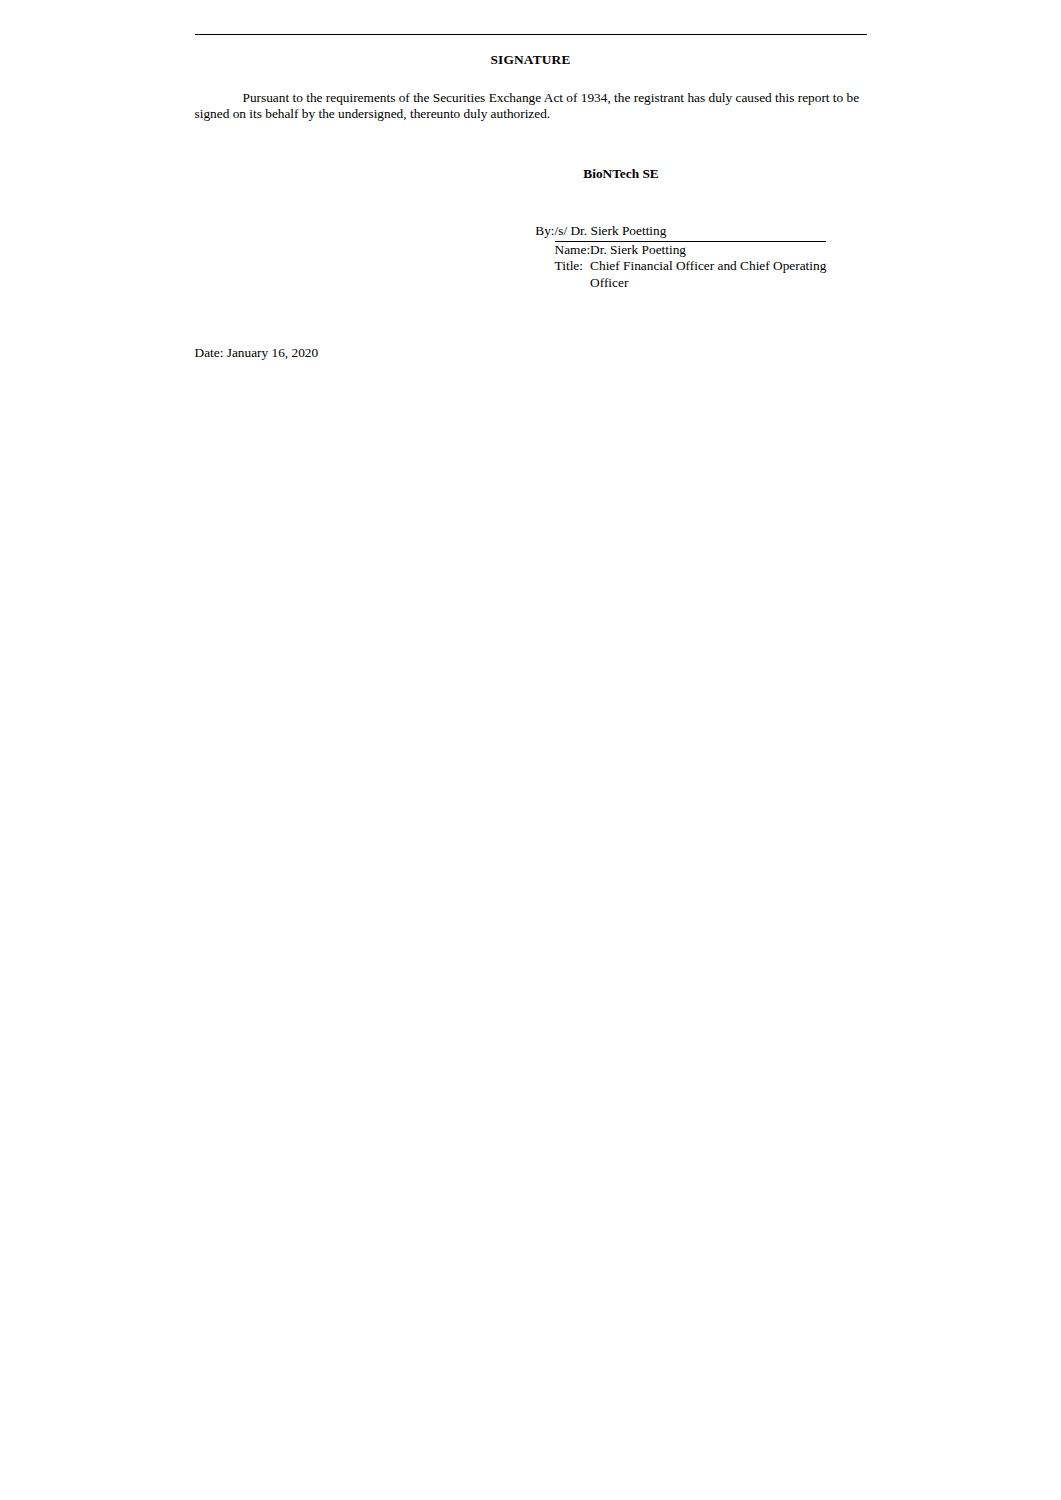SIGNATURE
Pursuant to the requirements of the Securities Exchange Act of 1934, the registrant has duly caused this report to be signed on its behalf by the undersigned, thereunto duly authorized.
BioNTech SE
| By: | /s/ Dr. Sierk Poetting |
| | / Name: / Dr. Sierk Poetting / / Title: / Chief Financial Officer and Chief Operating Officer / |
Date: January 16, 2020